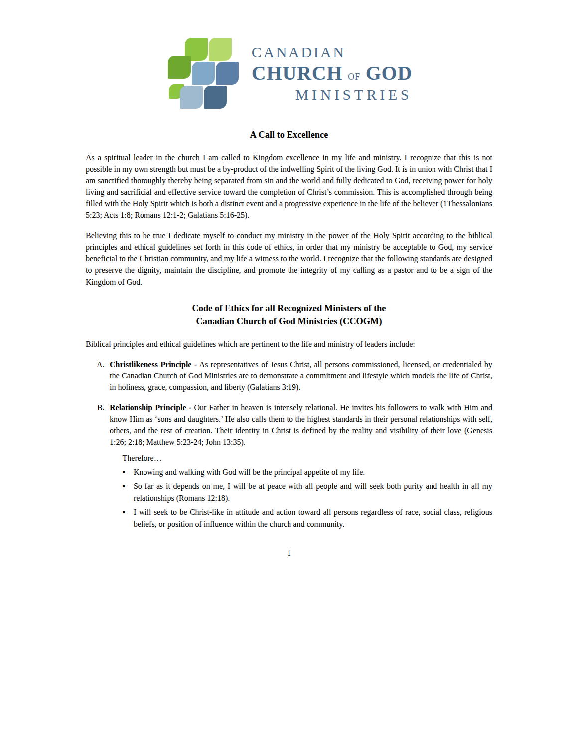CANADIAN
CHURCH of GOD
MINISTRIES
A Call to Excellence
As a spiritual leader in the church I am called to Kingdom excellence in my life and ministry. I recognize that this is not possible in my own strength but must be a by-product of the indwelling Spirit of the living God. It is in union with Christ that I am sanctified thoroughly thereby being separated from sin and the world and fully dedicated to God, receiving power for holy living and sacrificial and effective service toward the completion of Christ’s commission. This is accomplished through being filled with the Holy Spirit which is both a distinct event and a progressive experience in the life of the believer (1Thessalonians 5:23; Acts 1:8; Romans 12:1-2; Galatians 5:16-25).
Believing this to be true I dedicate myself to conduct my ministry in the power of the Holy Spirit according to the biblical principles and ethical guidelines set forth in this code of ethics, in order that my ministry be acceptable to God, my service beneficial to the Christian community, and my life a witness to the world. I recognize that the following standards are designed to preserve the dignity, maintain the discipline, and promote the integrity of my calling as a pastor and to be a sign of the Kingdom of God.
Code of Ethics for all Recognized Ministers of the
Canadian Church of God Ministries (CCOGM)
Biblical principles and ethical guidelines which are pertinent to the life and ministry of leaders include:
Christlikeness Principle - As representatives of Jesus Christ, all persons commissioned, licensed, or credentialed by the Canadian Church of God Ministries are to demonstrate a commitment and lifestyle which models the life of Christ, in holiness, grace, compassion, and liberty (Galatians 3:19).
Relationship Principle - Our Father in heaven is intensely relational. He invites his followers to walk with Him and know Him as ‘sons and daughters.’ He also calls them to the highest standards in their personal relationships with self, others, and the rest of creation. Their identity in Christ is defined by the reality and visibility of their love (Genesis 1:26; 2:18; Matthew 5:23‑24; John 13:35).
Therefore…
Knowing and walking with God will be the principal appetite of my life.
So far as it depends on me, I will be at peace with all people and will seek both purity and health in all my relationships (Romans 12:18).
I will seek to be Christ‑like in attitude and action toward all persons regardless of race, social class, religious beliefs, or position of influence within the church and community.
1